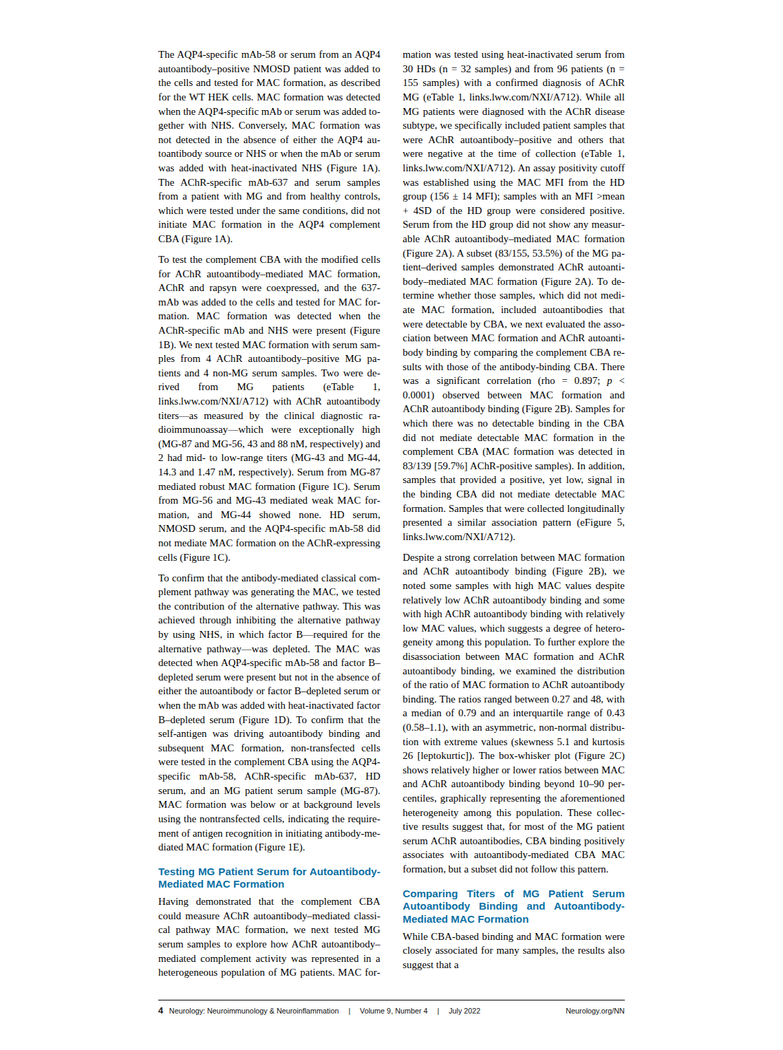The AQP4-specific mAb-58 or serum from an AQP4 autoantibody–positive NMOSD patient was added to the cells and tested for MAC formation, as described for the WT HEK cells. MAC formation was detected when the AQP4-specific mAb or serum was added together with NHS. Conversely, MAC formation was not detected in the absence of either the AQP4 autoantibody source or NHS or when the mAb or serum was added with heat-inactivated NHS (Figure 1A). The AChR-specific mAb-637 and serum samples from a patient with MG and from healthy controls, which were tested under the same conditions, did not initiate MAC formation in the AQP4 complement CBA (Figure 1A).
To test the complement CBA with the modified cells for AChR autoantibody–mediated MAC formation, AChR and rapsyn were coexpressed, and the 637-mAb was added to the cells and tested for MAC formation. MAC formation was detected when the AChR-specific mAb and NHS were present (Figure 1B). We next tested MAC formation with serum samples from 4 AChR autoantibody–positive MG patients and 4 non-MG serum samples. Two were derived from MG patients (eTable 1, links.lww.com/NXI/A712) with AChR autoantibody titers—as measured by the clinical diagnostic radioimmunoassay—which were exceptionally high (MG-87 and MG-56, 43 and 88 nM, respectively) and 2 had mid- to low-range titers (MG-43 and MG-44, 14.3 and 1.47 nM, respectively). Serum from MG-87 mediated robust MAC formation (Figure 1C). Serum from MG-56 and MG-43 mediated weak MAC formation, and MG-44 showed none. HD serum, NMOSD serum, and the AQP4-specific mAb-58 did not mediate MAC formation on the AChR-expressing cells (Figure 1C).
To confirm that the antibody-mediated classical complement pathway was generating the MAC, we tested the contribution of the alternative pathway. This was achieved through inhibiting the alternative pathway by using NHS, in which factor B—required for the alternative pathway—was depleted. The MAC was detected when AQP4-specific mAb-58 and factor B–depleted serum were present but not in the absence of either the autoantibody or factor B–depleted serum or when the mAb was added with heat-inactivated factor B–depleted serum (Figure 1D). To confirm that the self-antigen was driving autoantibody binding and subsequent MAC formation, non-transfected cells were tested in the complement CBA using the AQP4-specific mAb-58, AChR-specific mAb-637, HD serum, and an MG patient serum sample (MG-87). MAC formation was below or at background levels using the nontransfected cells, indicating the requirement of antigen recognition in initiating antibody-mediated MAC formation (Figure 1E).
Testing MG Patient Serum for Autoantibody-Mediated MAC Formation
Having demonstrated that the complement CBA could measure AChR autoantibody–mediated classical pathway MAC formation, we next tested MG serum samples to explore how AChR autoantibody–mediated complement activity was represented in a heterogeneous population of MG patients. MAC formation was tested using heat-inactivated serum from 30 HDs (n = 32 samples) and from 96 patients (n = 155 samples) with a confirmed diagnosis of AChR MG (eTable 1, links.lww.com/NXI/A712). While all MG patients were diagnosed with the AChR disease subtype, we specifically included patient samples that were AChR autoantibody–positive and others that were negative at the time of collection (eTable 1, links.lww.com/NXI/A712). An assay positivity cutoff was established using the MAC MFI from the HD group (156 ± 14 MFI); samples with an MFI >mean + 4SD of the HD group were considered positive. Serum from the HD group did not show any measurable AChR autoantibody–mediated MAC formation (Figure 2A). A subset (83/155, 53.5%) of the MG patient–derived samples demonstrated AChR autoantibody–mediated MAC formation (Figure 2A). To determine whether those samples, which did not mediate MAC formation, included autoantibodies that were detectable by CBA, we next evaluated the association between MAC formation and AChR autoantibody binding by comparing the complement CBA results with those of the antibody-binding CBA. There was a significant correlation (rho = 0.897; p < 0.0001) observed between MAC formation and AChR autoantibody binding (Figure 2B). Samples for which there was no detectable binding in the CBA did not mediate detectable MAC formation in the complement CBA (MAC formation was detected in 83/139 [59.7%] AChR-positive samples). In addition, samples that provided a positive, yet low, signal in the binding CBA did not mediate detectable MAC formation. Samples that were collected longitudinally presented a similar association pattern (eFigure 5, links.lww.com/NXI/A712).
Despite a strong correlation between MAC formation and AChR autoantibody binding (Figure 2B), we noted some samples with high MAC values despite relatively low AChR autoantibody binding and some with high AChR autoantibody binding with relatively low MAC values, which suggests a degree of heterogeneity among this population. To further explore the disassociation between MAC formation and AChR autoantibody binding, we examined the distribution of the ratio of MAC formation to AChR autoantibody binding. The ratios ranged between 0.27 and 48, with a median of 0.79 and an interquartile range of 0.43 (0.58–1.1), with an asymmetric, non-normal distribution with extreme values (skewness 5.1 and kurtosis 26 [leptokurtic]). The box-whisker plot (Figure 2C) shows relatively higher or lower ratios between MAC and AChR autoantibody binding beyond 10–90 percentiles, graphically representing the aforementioned heterogeneity among this population. These collective results suggest that, for most of the MG patient serum AChR autoantibodies, CBA binding positively associates with autoantibody-mediated CBA MAC formation, but a subset did not follow this pattern.
Comparing Titers of MG Patient Serum Autoantibody Binding and Autoantibody-Mediated MAC Formation
While CBA-based binding and MAC formation were closely associated for many samples, the results also suggest that a
4 Neurology: Neuroimmunology & Neuroinflammation | Volume 9, Number 4 | July 2022
Neurology.org/NN